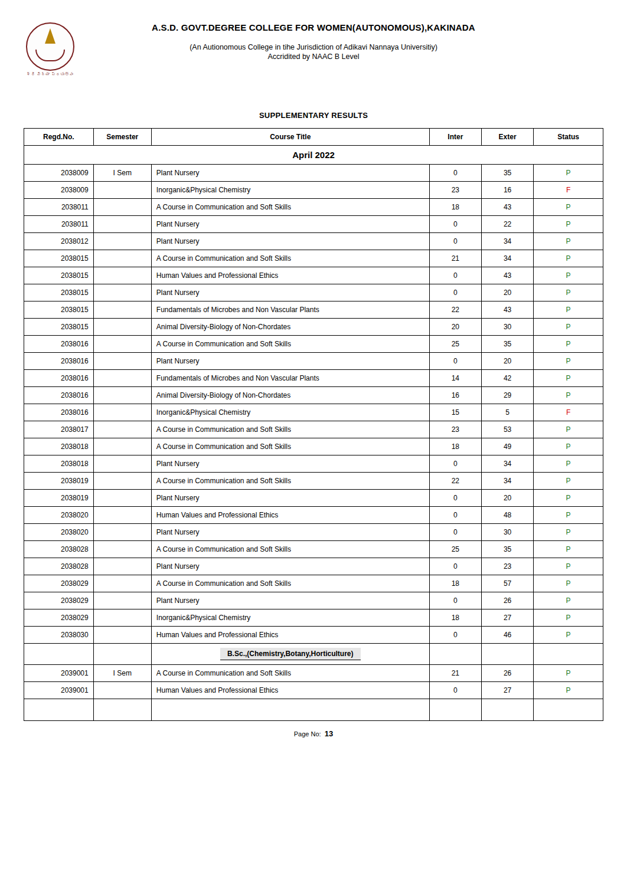శ్రీ విద్యా ప్రభుత్వం
A.S.D. GOVT.DEGREE COLLEGE FOR WOMEN(AUTONOMOUS),KAKINADA
(An Autionomous College in tihe Jurisdiction of Adikavi Nannaya Universitiy)
Accridited by NAAC B Level
SUPPLEMENTARY RESULTS
| April 2022 |
| Regd.No. | Semester | Course Title | Inter | Exter | Status |
| 2038009 | I Sem | Plant Nursery | 0 | 35 | P |
| 2038009 | | Inorganic&Physical Chemistry | 23 | 16 | F |
| 2038011 | | A Course in Communication and Soft Skills | 18 | 43 | P |
| 2038011 | | Plant Nursery | 0 | 22 | P |
| 2038012 | | Plant Nursery | 0 | 34 | P |
| 2038015 | | A Course in Communication and Soft Skills | 21 | 34 | P |
| 2038015 | | Human Values and Professional Ethics | 0 | 43 | P |
| 2038015 | | Plant Nursery | 0 | 20 | P |
| 2038015 | | Fundamentals of Microbes and Non Vascular Plants | 22 | 43 | P |
| 2038015 | | Animal Diversity-Biology of Non-Chordates | 20 | 30 | P |
| 2038016 | | A Course in Communication and Soft Skills | 25 | 35 | P |
| 2038016 | | Plant Nursery | 0 | 20 | P |
| 2038016 | | Fundamentals of Microbes and Non Vascular Plants | 14 | 42 | P |
| 2038016 | | Animal Diversity-Biology of Non-Chordates | 16 | 29 | P |
| 2038016 | | Inorganic&Physical Chemistry | 15 | 5 | F |
| 2038017 | | A Course in Communication and Soft Skills | 23 | 53 | P |
| 2038018 | | A Course in Communication and Soft Skills | 18 | 49 | P |
| 2038018 | | Plant Nursery | 0 | 34 | P |
| 2038019 | | A Course in Communication and Soft Skills | 22 | 34 | P |
| 2038019 | | Plant Nursery | 0 | 20 | P |
| 2038020 | | Human Values and Professional Ethics | 0 | 48 | P |
| 2038020 | | Plant Nursery | 0 | 30 | P |
| 2038028 | | A Course in Communication and Soft Skills | 25 | 35 | P |
| 2038028 | | Plant Nursery | 0 | 23 | P |
| 2038029 | | A Course in Communication and Soft Skills | 18 | 57 | P |
| 2038029 | | Plant Nursery | 0 | 26 | P |
| 2038029 | | Inorganic&Physical Chemistry | 18 | 27 | P |
| 2038030 | | Human Values and Professional Ethics | 0 | 46 | P |
| | | B.Sc.,(Chemistry,Botany,Horticulture) | | | |
| 2039001 | I Sem | A Course in Communication and Soft Skills | 21 | 26 | P |
| 2039001 | | Human Values and Professional Ethics | 0 | 27 | P |
Page No: 13